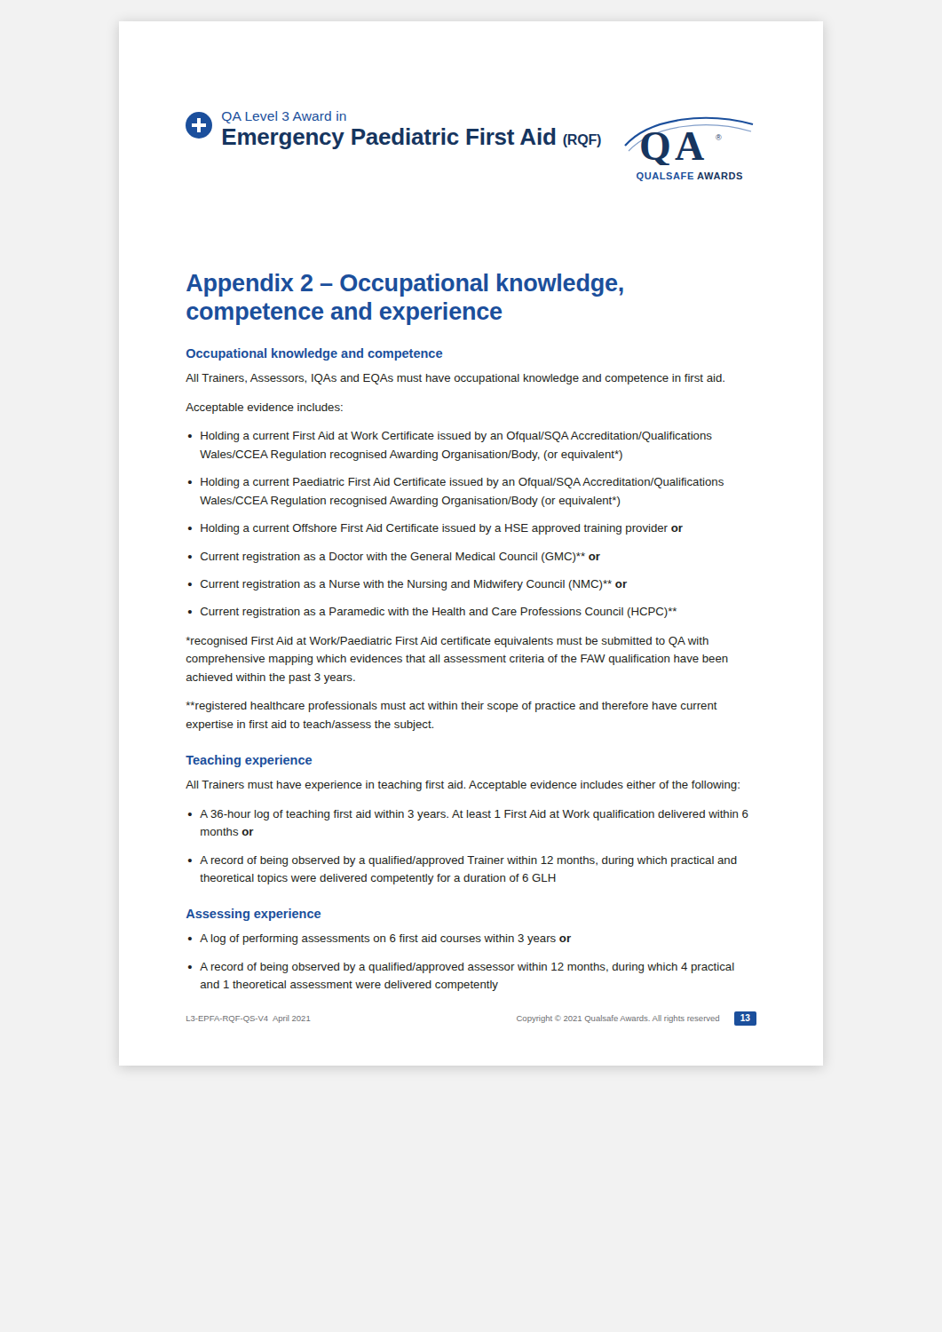QA Level 3 Award in
Emergency Paediatric First Aid (RQF)
Q A ®
Qualsafe Awards
Appendix 2 – Occupational knowledge,
competence and experience
Occupational knowledge and competence
All Trainers, Assessors, IQAs and EQAs must have occupational knowledge and competence in first aid.
Acceptable evidence includes:
Holding a current First Aid at Work Certificate issued by an Ofqual/SQA Accreditation/Qualifications Wales/CCEA Regulation recognised Awarding Organisation/Body, (or equivalent*)
Holding a current Paediatric First Aid Certificate issued by an Ofqual/SQA Accreditation/Qualifications Wales/CCEA Regulation recognised Awarding Organisation/Body (or equivalent*)
Holding a current Offshore First Aid Certificate issued by a HSE approved training provider or
Current registration as a Doctor with the General Medical Council (GMC)** or
Current registration as a Nurse with the Nursing and Midwifery Council (NMC)** or
Current registration as a Paramedic with the Health and Care Professions Council (HCPC)**
*recognised First Aid at Work/Paediatric First Aid certificate equivalents must be submitted to QA with comprehensive mapping which evidences that all assessment criteria of the FAW qualification have been achieved within the past 3 years.
**registered healthcare professionals must act within their scope of practice and therefore have current expertise in first aid to teach/assess the subject.
Teaching experience
All Trainers must have experience in teaching first aid. Acceptable evidence includes either of the following:
A 36-hour log of teaching first aid within 3 years. At least 1 First Aid at Work qualification delivered within 6 months or
A record of being observed by a qualified/approved Trainer within 12 months, during which practical and theoretical topics were delivered competently for a duration of 6 GLH
Assessing experience
A log of performing assessments on 6 first aid courses within 3 years or
A record of being observed by a qualified/approved assessor within 12 months, during which 4 practical and 1 theoretical assessment were delivered competently
L3-EPFA-RQF-QS-V4 April 2021
Copyright © 2021 Qualsafe Awards. All rights reserved 13